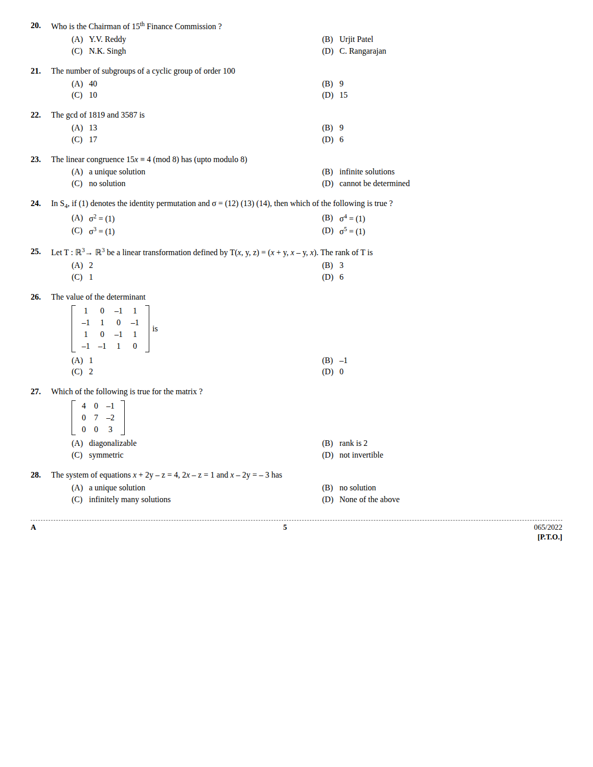20.
Who is the Chairman of 15th Finance Commission ?
(A) Y.V. Reddy
(B) Urjit Patel
(C) N.K. Singh
(D) C. Rangarajan
21.
The number of subgroups of a cyclic group of order 100
(A) 40
(B) 9
(C) 10
(D) 15
22.
The gcd of 1819 and 3587 is
(A) 13
(B) 9
(C) 17
(D) 6
23.
The linear congruence 15x ≡ 4 (mod 8) has (upto modulo 8)
(A) a unique solution
(B) infinite solutions
(C) no solution
(D) cannot be determined
24.
In S4, if (1) denotes the identity permutation and σ = (12) (13) (14), then which of the following is true ?
(A) σ2 = (1)
(B) σ4 = (1)
(C) σ3 = (1)
(D) σ5 = (1)
25.
Let T : ℝ3→ ℝ3 be a linear transformation defined by T(x, y, z) = (x + y, x – y, x). The rank of T is
(A) 2
(B) 3
(C) 1
(D) 6
26.
The value of the determinant
| 1 | 0 | –1 | 1 |
| –1 | 1 | 0 | –1 |
| 1 | 0 | –1 | 1 |
| –1 | –1 | 1 | 0 |
is
(A) 1
(B)–1
(C) 2
(D) 0
27.
Which of the following is true for the matrix ?
| 4 | 0 | –1 |
| 0 | 7 | –2 |
| 0 | 0 | 3 |
(A) diagonalizable
(B) rank is 2
(C) symmetric
(D) not invertible
28.
The system of equations x + 2y – z = 4, 2x – z = 1 and x – 2y = – 3 has
(A) a unique solution
(B) no solution
(C) infinitely many solutions
(D) None of the above
A
5
065/2022
[P.T.O.]